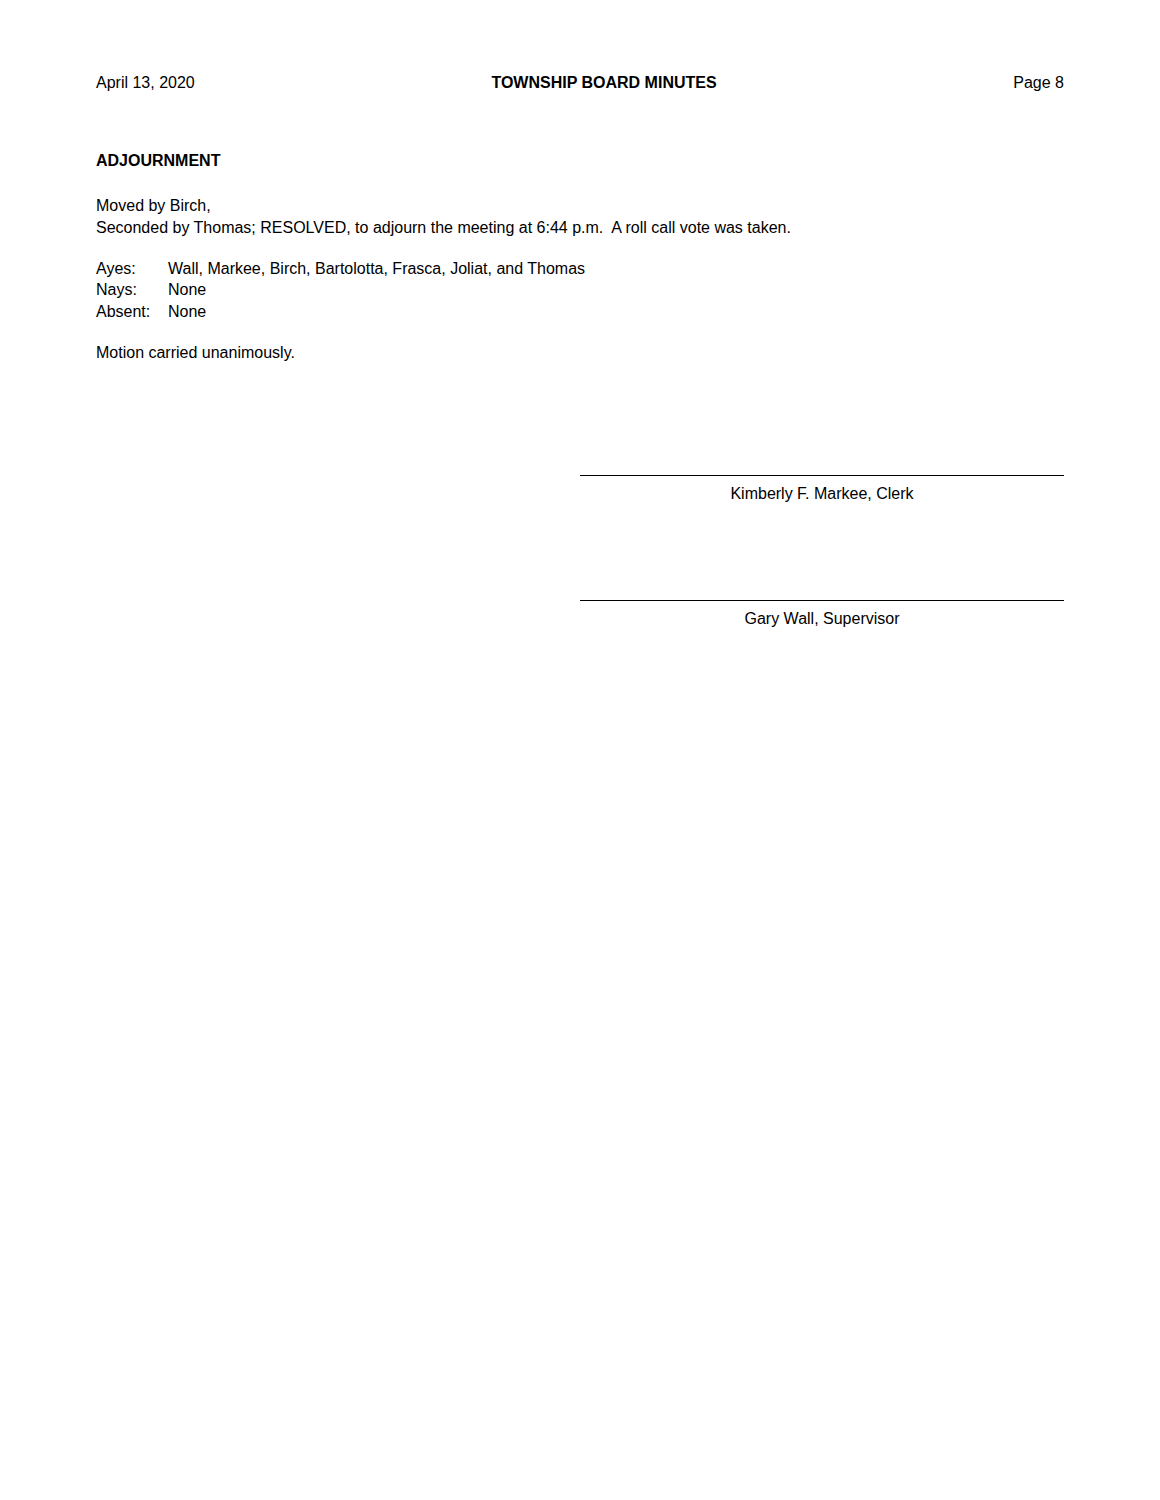April 13, 2020 TOWNSHIP BOARD MINUTES Page 8
ADJOURNMENT
Moved by Birch,
Seconded by Thomas; RESOLVED, to adjourn the meeting at 6:44 p.m. A roll call vote was taken.
Ayes: Wall, Markee, Birch, Bartolotta, Frasca, Joliat, and Thomas
Nays: None
Absent: None
Motion carried unanimously.
Kimberly F. Markee, Clerk
Gary Wall, Supervisor